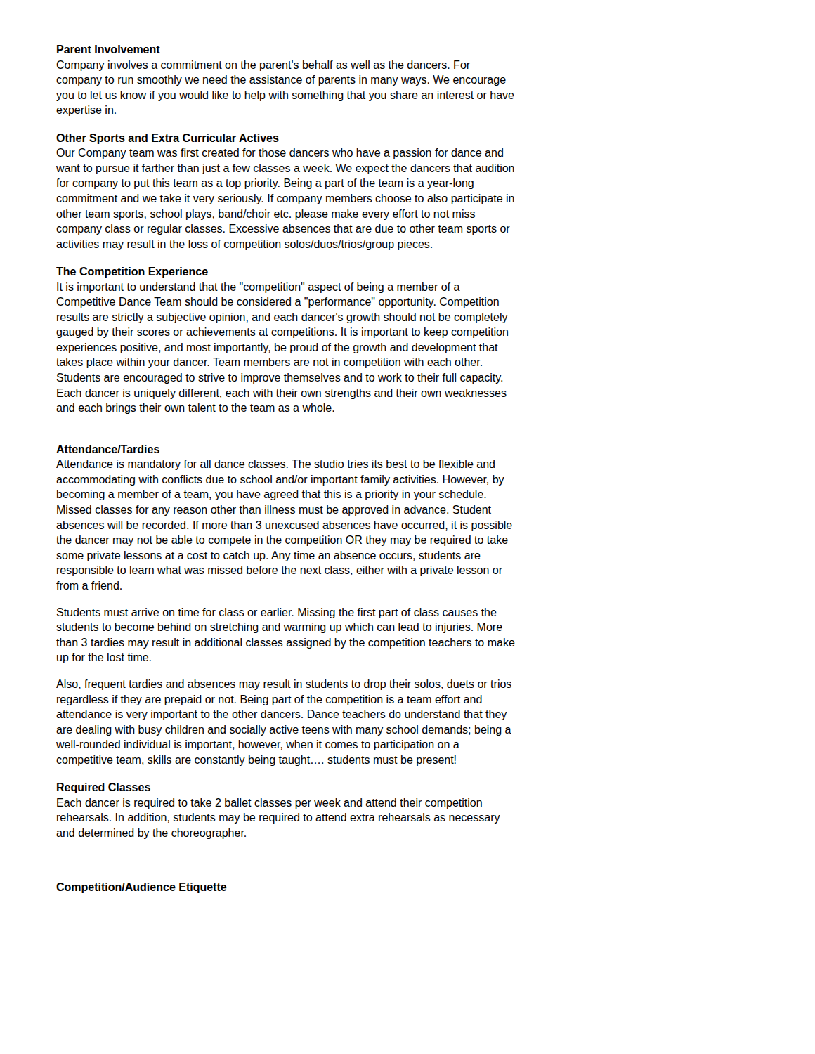Parent Involvement
Company involves a commitment on the parent's behalf as well as the dancers. For company to run smoothly we need the assistance of parents in many ways. We encourage you to let us know if you would like to help with something that you share an interest or have expertise in.
Other Sports and Extra Curricular Actives
Our Company team was first created for those dancers who have a passion for dance and want to pursue it farther than just a few classes a week. We expect the dancers that audition for company to put this team as a top priority. Being a part of the team is a year-long commitment and we take it very seriously. If company members choose to also participate in other team sports, school plays, band/choir etc. please make every effort to not miss company class or regular classes. Excessive absences that are due to other team sports or activities may result in the loss of competition solos/duos/trios/group pieces.
The Competition Experience
It is important to understand that the "competition" aspect of being a member of a Competitive Dance Team should be considered a "performance" opportunity. Competition results are strictly a subjective opinion, and each dancer's growth should not be completely gauged by their scores or achievements at competitions. It is important to keep competition experiences positive, and most importantly, be proud of the growth and development that takes place within your dancer. Team members are not in competition with each other. Students are encouraged to strive to improve themselves and to work to their full capacity. Each dancer is uniquely different, each with their own strengths and their own weaknesses and each brings their own talent to the team as a whole.
Attendance/Tardies
Attendance is mandatory for all dance classes. The studio tries its best to be flexible and accommodating with conflicts due to school and/or important family activities. However, by becoming a member of a team, you have agreed that this is a priority in your schedule. Missed classes for any reason other than illness must be approved in advance. Student absences will be recorded. If more than 3 unexcused absences have occurred, it is possible the dancer may not be able to compete in the competition OR they may be required to take some private lessons at a cost to catch up. Any time an absence occurs, students are responsible to learn what was missed before the next class, either with a private lesson or from a friend.
Students must arrive on time for class or earlier. Missing the first part of class causes the students to become behind on stretching and warming up which can lead to injuries. More than 3 tardies may result in additional classes assigned by the competition teachers to make up for the lost time.
Also, frequent tardies and absences may result in students to drop their solos, duets or trios regardless if they are prepaid or not. Being part of the competition is a team effort and attendance is very important to the other dancers. Dance teachers do understand that they are dealing with busy children and socially active teens with many school demands; being a well-rounded individual is important, however, when it comes to participation on a competitive team, skills are constantly being taught…. students must be present!
Required Classes
Each dancer is required to take 2 ballet classes per week and attend their competition rehearsals. In addition, students may be required to attend extra rehearsals as necessary and determined by the choreographer.
Competition/Audience Etiquette